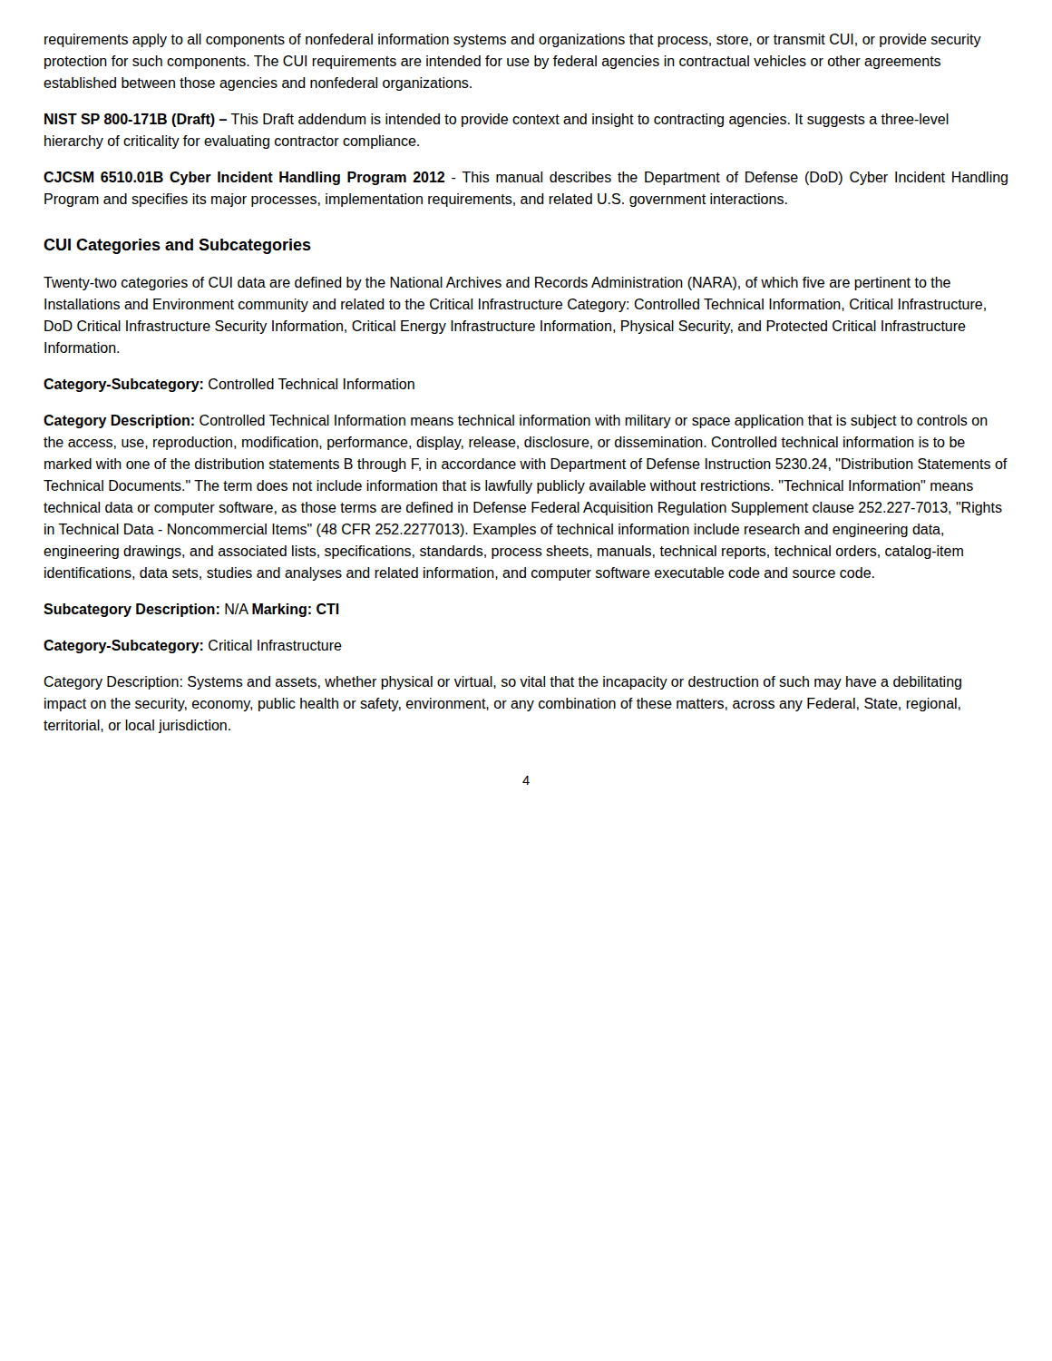requirements apply to all components of nonfederal information systems and organizations that process, store, or transmit CUI, or provide security protection for such components. The CUI requirements are intended for use by federal agencies in contractual vehicles or other agreements established between those agencies and nonfederal organizations.
NIST SP 800-171B (Draft) – This Draft addendum is intended to provide context and insight to contracting agencies. It suggests a three-level hierarchy of criticality for evaluating contractor compliance.
CJCSM 6510.01B Cyber Incident Handling Program 2012 - This manual describes the Department of Defense (DoD) Cyber Incident Handling Program and specifies its major processes, implementation requirements, and related U.S. government interactions.
CUI Categories and Subcategories
Twenty-two categories of CUI data are defined by the National Archives and Records Administration (NARA), of which five are pertinent to the Installations and Environment community and related to the Critical Infrastructure Category: Controlled Technical Information, Critical Infrastructure, DoD Critical Infrastructure Security Information, Critical Energy Infrastructure Information, Physical Security, and Protected Critical Infrastructure Information.
Category-Subcategory: Controlled Technical Information
Category Description: Controlled Technical Information means technical information with military or space application that is subject to controls on the access, use, reproduction, modification, performance, display, release, disclosure, or dissemination. Controlled technical information is to be marked with one of the distribution statements B through F, in accordance with Department of Defense Instruction 5230.24, "Distribution Statements of Technical Documents." The term does not include information that is lawfully publicly available without restrictions. "Technical Information" means technical data or computer software, as those terms are defined in Defense Federal Acquisition Regulation Supplement clause 252.227-7013, "Rights in Technical Data - Noncommercial Items" (48 CFR 252.2277013). Examples of technical information include research and engineering data, engineering drawings, and associated lists, specifications, standards, process sheets, manuals, technical reports, technical orders, catalog-item identifications, data sets, studies and analyses and related information, and computer software executable code and source code.
Subcategory Description: N/A Marking: CTI
Category-Subcategory: Critical Infrastructure
Category Description: Systems and assets, whether physical or virtual, so vital that the incapacity or destruction of such may have a debilitating impact on the security, economy, public health or safety, environment, or any combination of these matters, across any Federal, State, regional, territorial, or local jurisdiction.
4